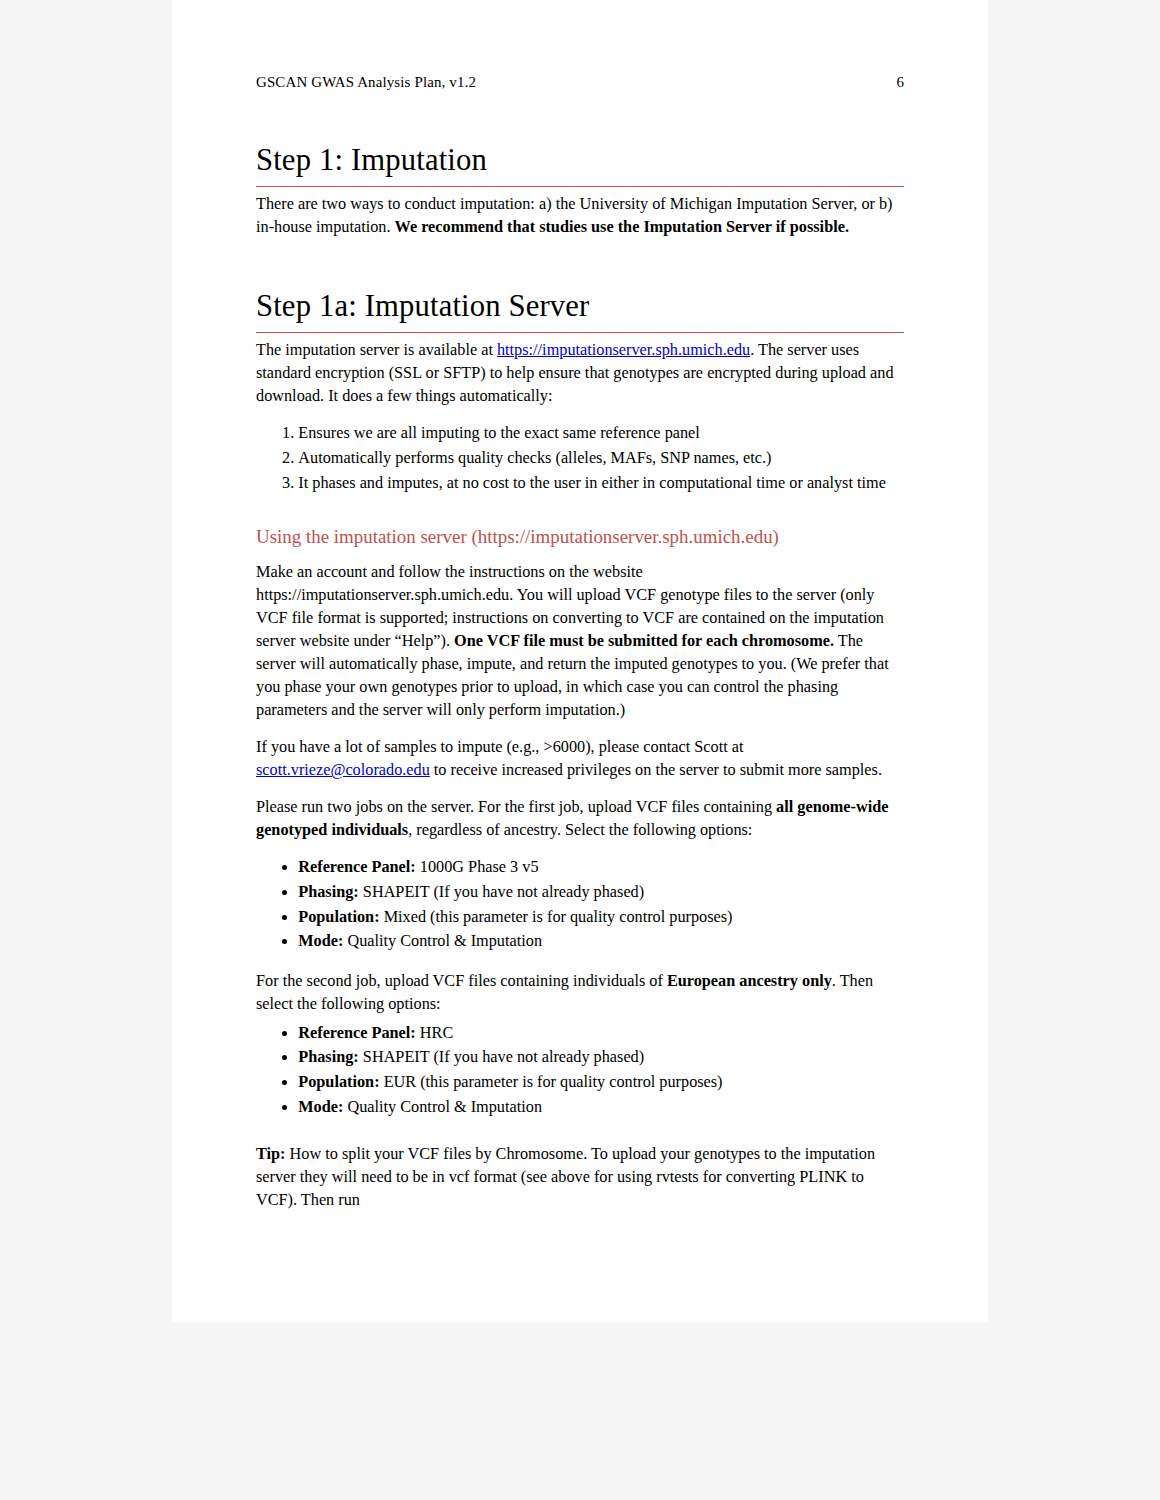GSCAN GWAS Analysis Plan, v1.2 6
Step 1: Imputation
There are two ways to conduct imputation: a) the University of Michigan Imputation Server, or b) in-house imputation. We recommend that studies use the Imputation Server if possible.
Step 1a: Imputation Server
The imputation server is available at https://imputationserver.sph.umich.edu. The server uses standard encryption (SSL or SFTP) to help ensure that genotypes are encrypted during upload and download. It does a few things automatically:
Ensures we are all imputing to the exact same reference panel
Automatically performs quality checks (alleles, MAFs, SNP names, etc.)
It phases and imputes, at no cost to the user in either in computational time or analyst time
Using the imputation server (https://imputationserver.sph.umich.edu)
Make an account and follow the instructions on the website https://imputationserver.sph.umich.edu. You will upload VCF genotype files to the server (only VCF file format is supported; instructions on converting to VCF are contained on the imputation server website under “Help”). One VCF file must be submitted for each chromosome. The server will automatically phase, impute, and return the imputed genotypes to you. (We prefer that you phase your own genotypes prior to upload, in which case you can control the phasing parameters and the server will only perform imputation.)
If you have a lot of samples to impute (e.g., >6000), please contact Scott at scott.vrieze@colorado.edu to receive increased privileges on the server to submit more samples.
Please run two jobs on the server. For the first job, upload VCF files containing all genome-wide genotyped individuals, regardless of ancestry. Select the following options:
Reference Panel: 1000G Phase 3 v5
Phasing: SHAPEIT (If you have not already phased)
Population: Mixed (this parameter is for quality control purposes)
Mode: Quality Control & Imputation
For the second job, upload VCF files containing individuals of European ancestry only. Then select the following options:
Reference Panel: HRC
Phasing: SHAPEIT (If you have not already phased)
Population: EUR (this parameter is for quality control purposes)
Mode: Quality Control & Imputation
Tip: How to split your VCF files by Chromosome. To upload your genotypes to the imputation server they will need to be in vcf format (see above for using rvtests for converting PLINK to VCF). Then run